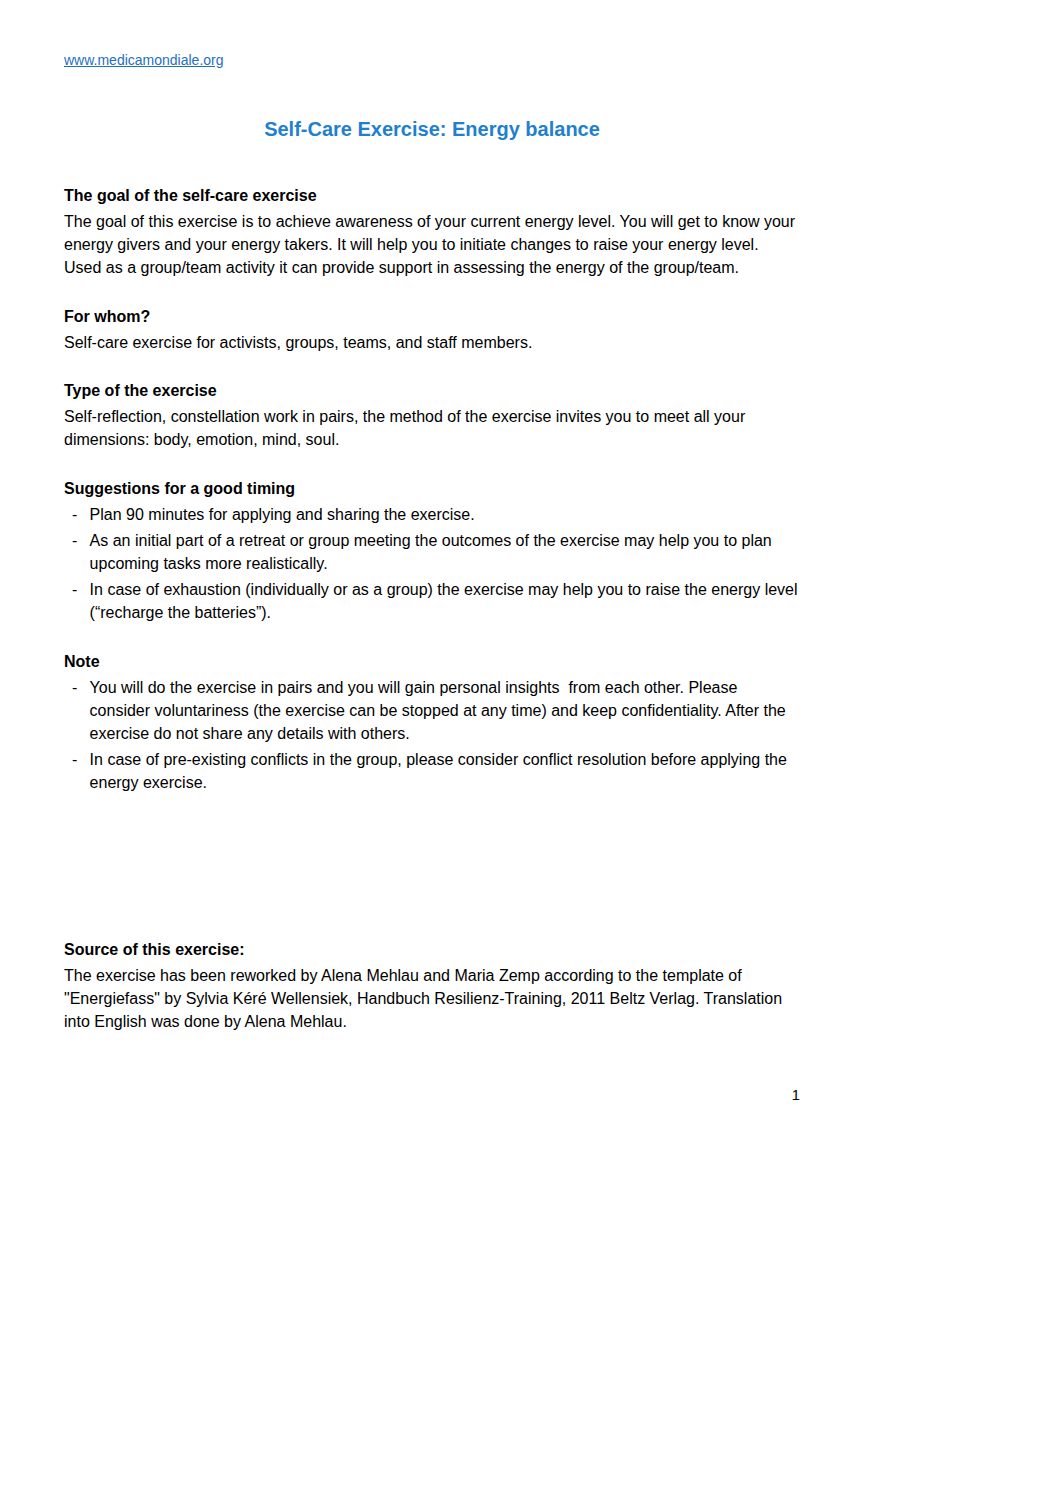www.medicamondiale.org
Self-Care Exercise: Energy balance
The goal of the self-care exercise
The goal of this exercise is to achieve awareness of your current energy level. You will get to know your energy givers and your energy takers. It will help you to initiate changes to raise your energy level. Used as a group/team activity it can provide support in assessing the energy of the group/team.
For whom?
Self-care exercise for activists, groups, teams, and staff members.
Type of the exercise
Self-reflection, constellation work in pairs, the method of the exercise invites you to meet all your dimensions: body, emotion, mind, soul.
Suggestions for a good timing
Plan 90 minutes for applying and sharing the exercise.
As an initial part of a retreat or group meeting the outcomes of the exercise may help you to plan upcoming tasks more realistically.
In case of exhaustion (individually or as a group) the exercise may help you to raise the energy level (“recharge the batteries”).
Note
You will do the exercise in pairs and you will gain personal insights from each other. Please consider voluntariness (the exercise can be stopped at any time) and keep confidentiality. After the exercise do not share any details with others.
In case of pre-existing conflicts in the group, please consider conflict resolution before applying the energy exercise.
Source of this exercise:
The exercise has been reworked by Alena Mehlau and Maria Zemp according to the template of "Energiefass" by Sylvia Kéré Wellensiek, Handbuch Resilienz-Training, 2011 Beltz Verlag. Translation into English was done by Alena Mehlau.
1